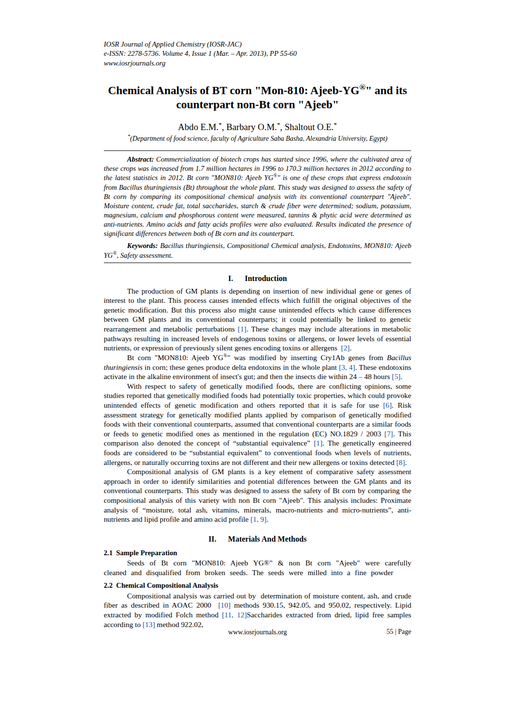IOSR Journal of Applied Chemistry (IOSR-JAC)
e-ISSN: 2278-5736. Volume 4, Issue 1 (Mar. – Apr. 2013), PP 55-60
www.iosrjournals.org
Chemical Analysis of BT corn "Mon-810: Ajeeb-YG®" and its counterpart non-Bt corn "Ajeeb"
Abdo E.M.*, Barbary O.M.*, Shaltout O.E.*
*(Department of food science, faculty of Agriculture Saba Basha, Alexandria University, Egypt)
Abstract: Commercialization of biotech crops has started since 1996, where the cultivated area of these crops was increased from 1.7 million hectares in 1996 to 170.3 million hectares in 2012 according to the latest statistics in 2012. Bt corn "MON810: Ajeeb YG®" is one of these crops that express endotoxin from Bacillus thuringiensis (Bt) throughout the whole plant. This study was designed to assess the safety of Bt corn by comparing its compositional chemical analysis with its conventional counterpart "Ajeeb". Moisture content, crude fat, total saccharides, starch & crude fiber were determined; sodium, potassium, magnesium, calcium and phosphorous content were measured, tannins & phytic acid were determined as anti-nutrients. Amino acids and fatty acids profiles were also evaluated. Results indicated the presence of significant differences between both of Bt corn and its counterpart.
Keywords: Bacillus thuringiensis, Compositional Chemical analysis, Endotoxins, MON810: Ajeeb YG®, Safety assessment.
I. Introduction
The production of GM plants is depending on insertion of new individual gene or genes of interest to the plant. This process causes intended effects which fulfill the original objectives of the genetic modification. But this process also might cause unintended effects which cause differences between GM plants and its conventional counterparts; it could potentially be linked to genetic rearrangement and metabolic perturbations [1]. These changes may include alterations in metabolic pathways resulting in increased levels of endogenous toxins or allergens, or lower levels of essential nutrients, or expression of previously silent genes encoding toxins or allergens [2].
Bt corn "MON810: Ajeeb YG®" was modified by inserting Cry1Ab genes from Bacillus thuringiensis in corn; these genes produce delta endotoxins in the whole plant [3, 4]. These endotoxins activate in the alkaline environment of insect's gut; and then the insects die within 24 – 48 hours [5].
With respect to safety of genetically modified foods, there are conflicting opinions, some studies reported that genetically modified foods had potentially toxic properties, which could provoke unintended effects of genetic modification and others reported that it is safe for use [6]. Risk assessment strategy for genetically modified plants applied by comparison of genetically modified foods with their conventional counterparts, assumed that conventional counterparts are a similar foods or feeds to genetic modified ones as mentioned in the regulation (EC) NO.1829 / 2003 [7]. This comparison also denoted the concept of “substantial equivalence” [1]. The genetically engineered foods are considered to be “substantial equivalent” to conventional foods when levels of nutrients, allergens, or naturally occurring toxins are not different and their new allergens or toxins detected [8].
Compositional analysis of GM plants is a key element of comparative safety assessment approach in order to identify similarities and potential differences between the GM plants and its conventional counterparts. This study was designed to assess the safety of Bt corn by comparing the compositional analysis of this variety with non Bt corn "Ajeeb". This analysis includes: Proximate analysis of “moisture, total ash, vitamins, minerals, macro-nutrients and micro-nutrients”, anti-nutrients and lipid profile and amino acid profile [1, 9].
II. Materials And Methods
2.1 Sample Preparation
Seeds of Bt corn "MON810: Ajeeb YG®" & non Bt corn "Ajeeb" were carefully cleaned and disqualified from broken seeds. The seeds were milled into a fine powder
2.2 Chemical Compositional Analysis
Compositional analysis was carried out by determination of moisture content, ash, and crude fiber as described in AOAC 2000 [10] methods 930.15, 942.05, and 950.02, respectively. Lipid extracted by modified Folch method [11, 12] Saccharides extracted from dried, lipid free samples according to [13] method 922.02,
www.iosrjournals.org
55 | Page